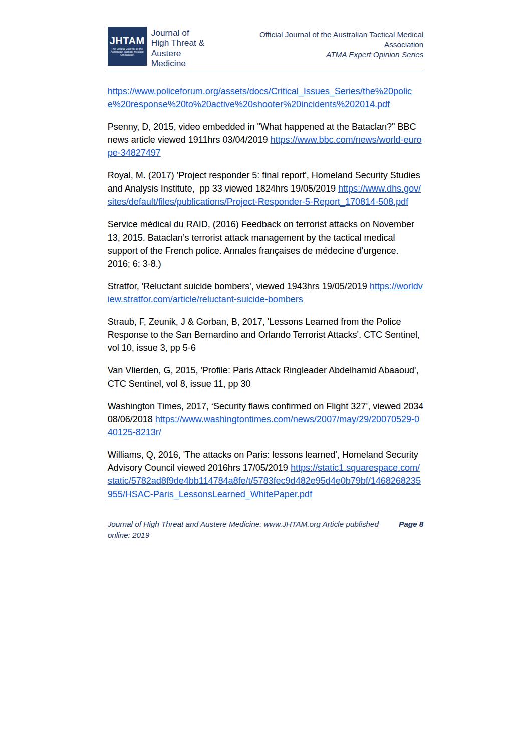JHTAM
The Official Journal of the Australian Tactical Medical Association
Journal of High Threat & Austere Medicine
Official Journal of the Australian Tactical Medical Association
ATMA Expert Opinion Series
https://www.policeforum.org/assets/docs/Critical_Issues_Series/the%20police%20response%20to%20active%20shooter%20incidents%202014.pdf
Psenny, D, 2015, video embedded in "What happened at the Bataclan?" BBC news article viewed 1911hrs 03/04/2019 https://www.bbc.com/news/world-europe-34827497
Royal, M. (2017) 'Project responder 5: final report', Homeland Security Studies and Analysis Institute, pp 33 viewed 1824hrs 19/05/2019 https://www.dhs.gov/sites/default/files/publications/Project-Responder-5-Report_170814-508.pdf
Service médical du RAID, (2016) Feedback on terrorist attacks on November 13, 2015. Bataclan’s terrorist attack management by the tactical medical support of the French police. Annales françaises de médecine d'urgence. 2016; 6: 3-8.)
Stratfor, 'Reluctant suicide bombers', viewed 1943hrs 19/05/2019 https://worldview.stratfor.com/article/reluctant-suicide-bombers
Straub, F, Zeunik, J & Gorban, B, 2017, 'Lessons Learned from the Police Response to the San Bernardino and Orlando Terrorist Attacks'. CTC Sentinel, vol 10, issue 3, pp 5-6
Van Vlierden, G, 2015, 'Profile: Paris Attack Ringleader Abdelhamid Abaaoud', CTC Sentinel, vol 8, issue 11, pp 30
Washington Times, 2017, ‘Security flaws confirmed on Flight 327’, viewed 2034 08/06/2018 https://www.washingtontimes.com/news/2007/may/29/20070529-040125-8213r/
Williams, Q, 2016, 'The attacks on Paris: lessons learned', Homeland Security Advisory Council viewed 2016hrs 17/05/2019 https://static1.squarespace.com/static/5782ad8f9de4bb114784a8fe/t/5783fec9d482e95d4e0b79bf/1468268235955/HSAC-Paris_LessonsLearned_WhitePaper.pdf
Journal of High Threat and Austere Medicine: www.JHTAM.org Article published online: 2019
Page 8